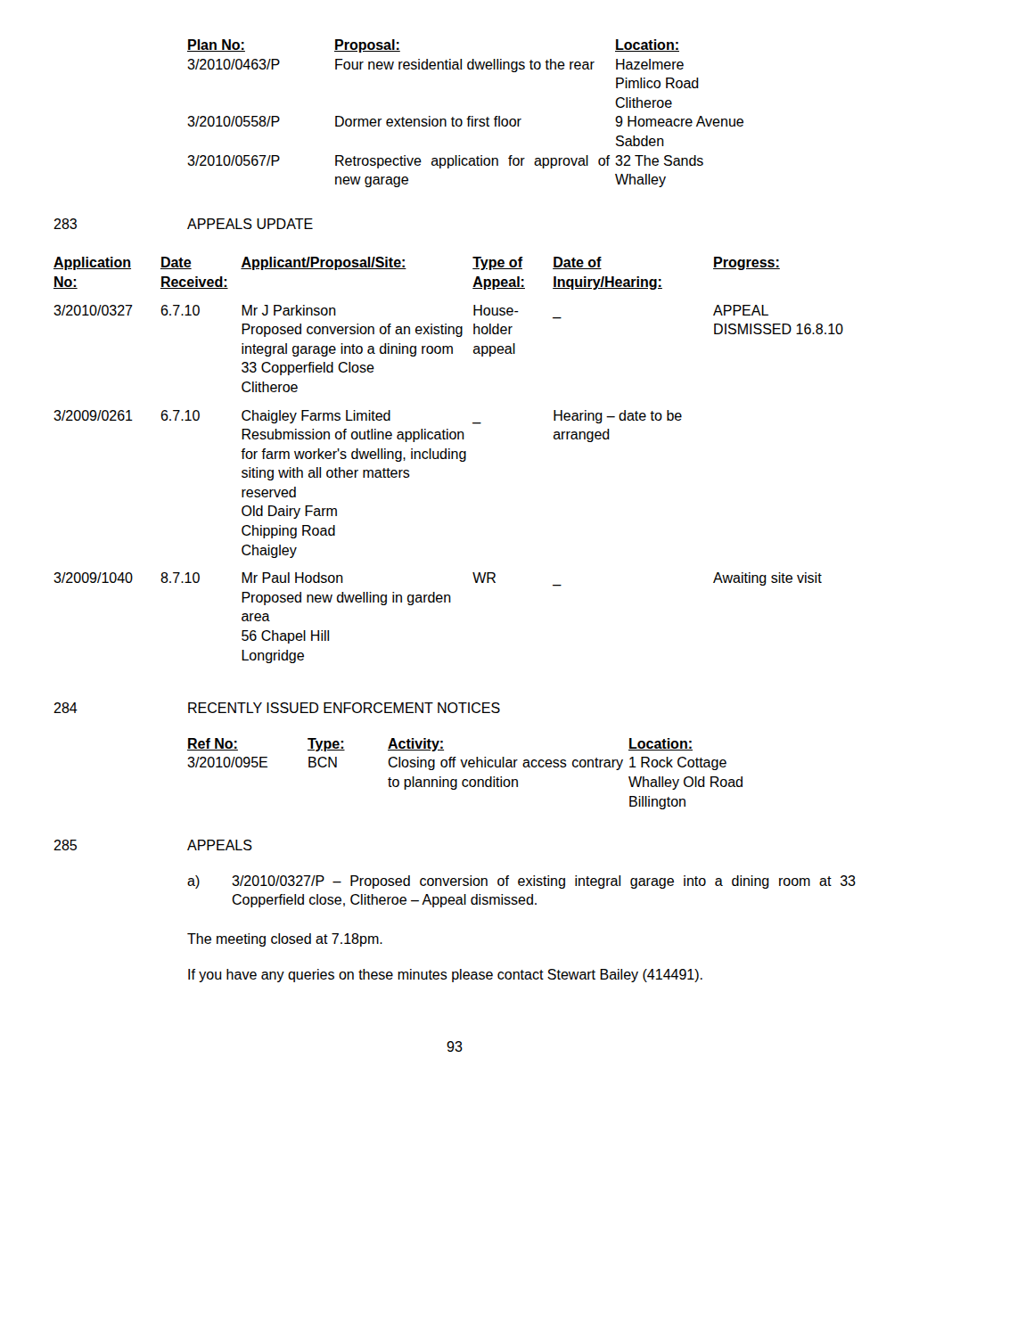| Plan No: | Proposal: | Location: |
| 3/2010/0463/P | Four new residential dwellings to the rear | Hazelmere Pimlico Road Clitheroe |
| 3/2010/0558/P | Dormer extension to first floor | 9 Homeacre Avenue Sabden |
| 3/2010/0567/P | Retrospective application for approval of new garage | 32 The Sands Whalley |
283
APPEALS UPDATE
| Application No: | Date Received: | Applicant/Proposal/Site: | Type of Appeal: | Date of Inquiry/Hearing: | Progress: |
| 3/2010/0327 | 6.7.10 | Mr J Parkinson Proposed conversion of an existing integral garage into a dining room 33 Copperfield Close Clitheroe | House-holder appeal | _ | APPEAL DISMISSED 16.8.10 |
| 3/2009/0261 | 6.7.10 | Chaigley Farms Limited Resubmission of outline application for farm worker's dwelling, including siting with all other matters reserved Old Dairy Farm Chipping Road Chaigley | _ | Hearing – date to be arranged | |
| 3/2009/1040 | 8.7.10 | Mr Paul Hodson Proposed new dwelling in garden area 56 Chapel Hill Longridge | WR | _ | Awaiting site visit |
284
RECENTLY ISSUED ENFORCEMENT NOTICES
| Ref No: | Type: | Activity: | Location: |
| 3/2010/095E | BCN | Closing off vehicular access contrary to planning condition | 1 Rock Cottage Whalley Old Road Billington |
285
APPEALS
a)
3/2010/0327/P – Proposed conversion of existing integral garage into a dining room at 33 Copperfield close, Clitheroe – Appeal dismissed.
The meeting closed at 7.18pm.
If you have any queries on these minutes please contact Stewart Bailey (414491).
93